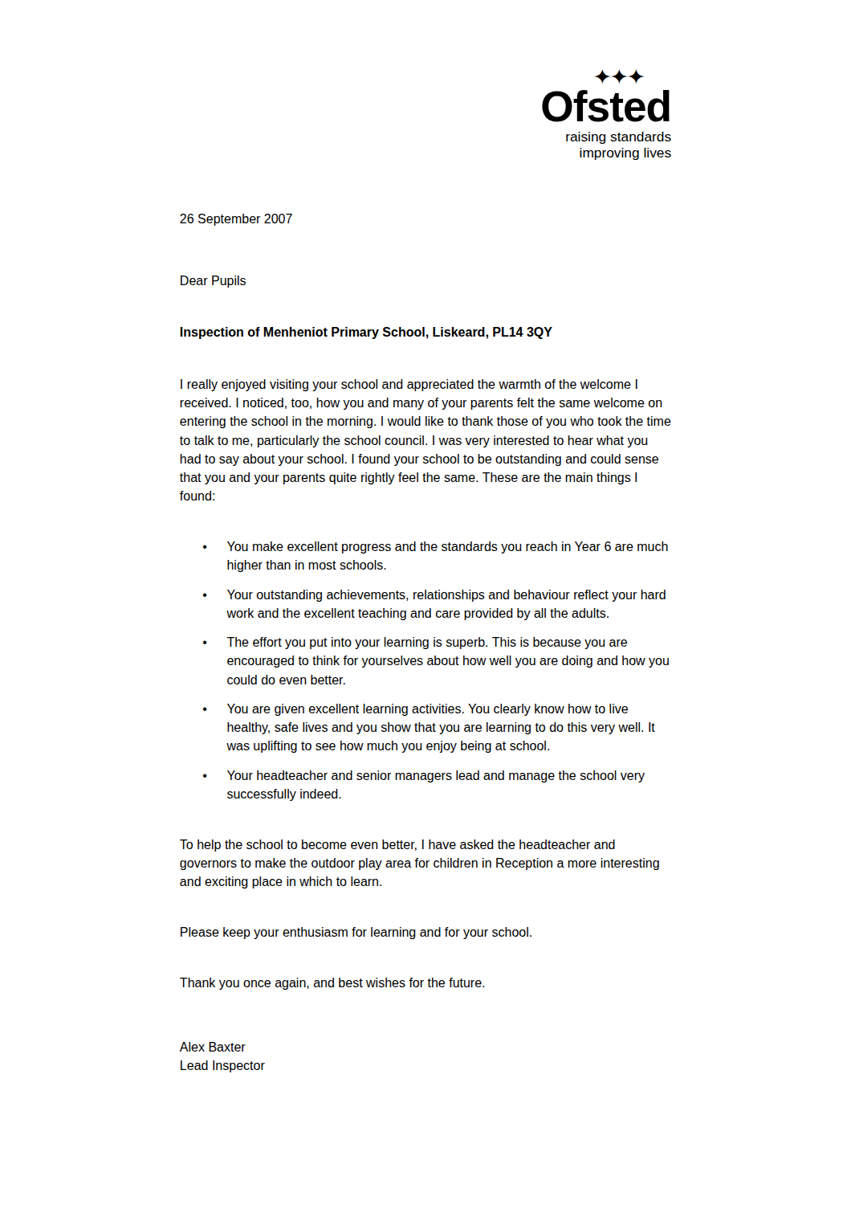✦✦✦ Ofsted raising standards
improving lives
26 September 2007
Dear Pupils
Inspection of Menheniot Primary School, Liskeard, PL14 3QY
I really enjoyed visiting your school and appreciated the warmth of the welcome I received. I noticed, too, how you and many of your parents felt the same welcome on entering the school in the morning. I would like to thank those of you who took the time to talk to me, particularly the school council. I was very interested to hear what you had to say about your school. I found your school to be outstanding and could sense that you and your parents quite rightly feel the same. These are the main things I found:
You make excellent progress and the standards you reach in Year 6 are much higher than in most schools.
Your outstanding achievements, relationships and behaviour reflect your hard work and the excellent teaching and care provided by all the adults.
The effort you put into your learning is superb. This is because you are encouraged to think for yourselves about how well you are doing and how you could do even better.
You are given excellent learning activities. You clearly know how to live healthy, safe lives and you show that you are learning to do this very well. It was uplifting to see how much you enjoy being at school.
Your headteacher and senior managers lead and manage the school very successfully indeed.
To help the school to become even better, I have asked the headteacher and governors to make the outdoor play area for children in Reception a more interesting and exciting place in which to learn.
Please keep your enthusiasm for learning and for your school.
Thank you once again, and best wishes for the future.
Alex Baxter Lead Inspector